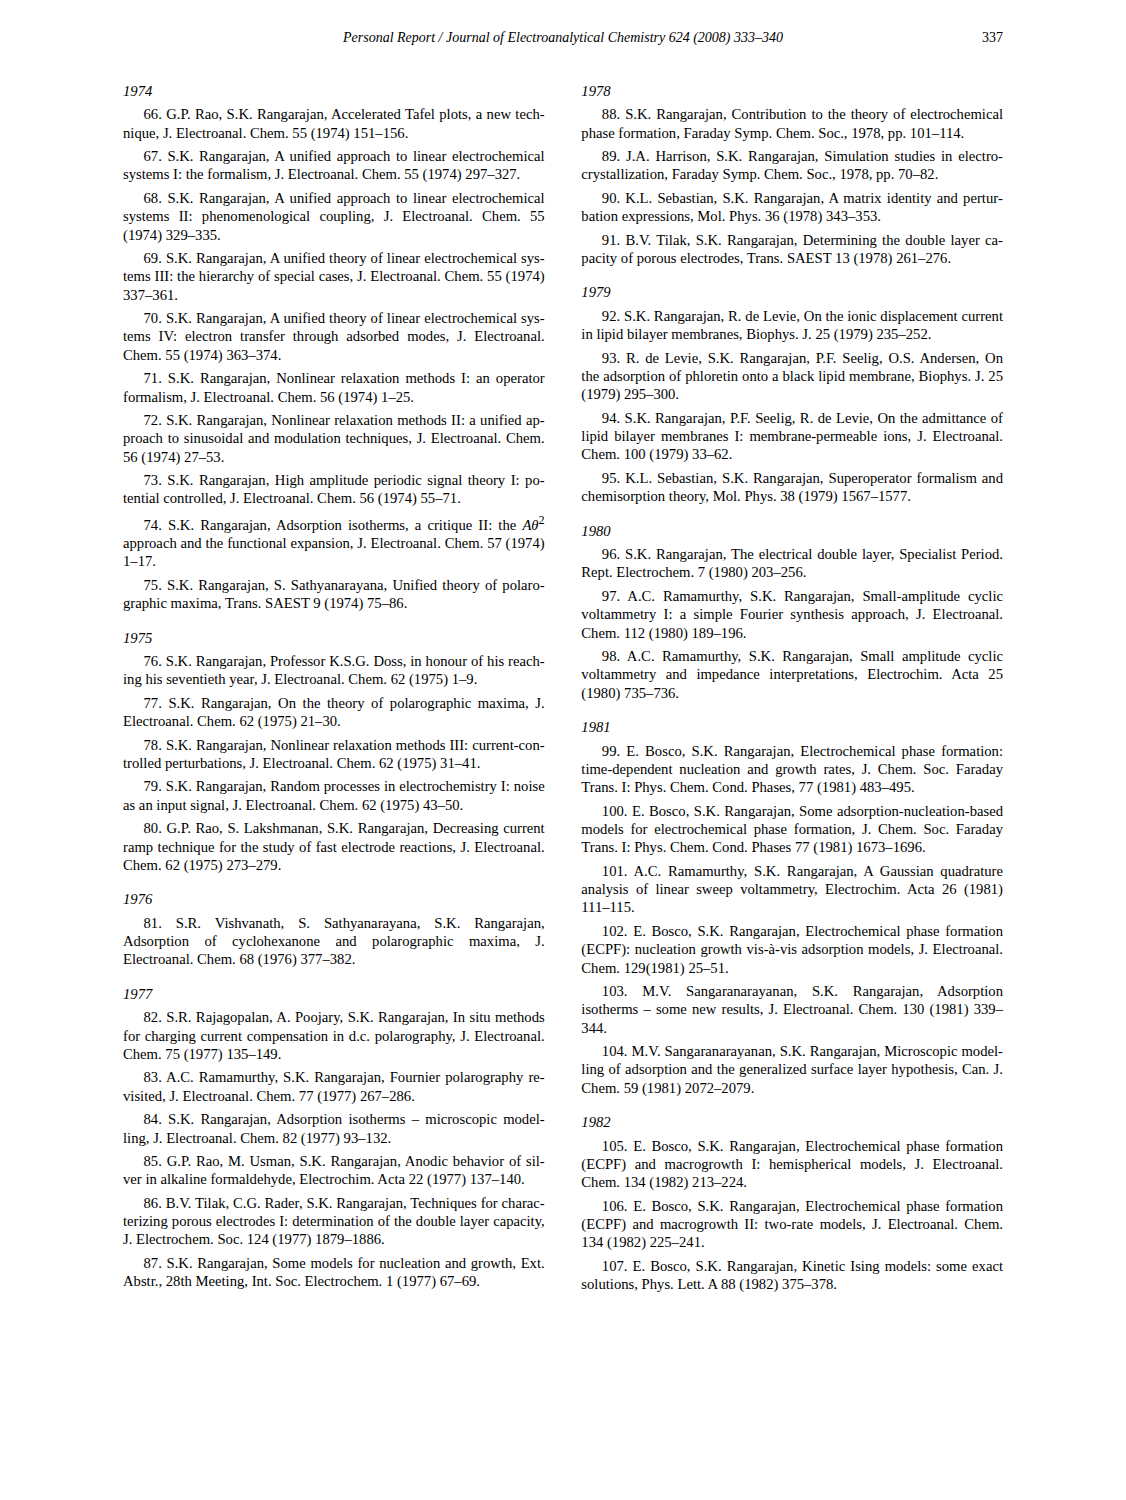Personal Report / Journal of Electroanalytical Chemistry 624 (2008) 333–340 337
1974
66. G.P. Rao, S.K. Rangarajan, Accelerated Tafel plots, a new technique, J. Electroanal. Chem. 55 (1974) 151–156.
67. S.K. Rangarajan, A unified approach to linear electrochemical systems I: the formalism, J. Electroanal. Chem. 55 (1974) 297–327.
68. S.K. Rangarajan, A unified approach to linear electrochemical systems II: phenomenological coupling, J. Electroanal. Chem. 55 (1974) 329–335.
69. S.K. Rangarajan, A unified theory of linear electrochemical systems III: the hierarchy of special cases, J. Electroanal. Chem. 55 (1974) 337–361.
70. S.K. Rangarajan, A unified theory of linear electrochemical systems IV: electron transfer through adsorbed modes, J. Electroanal. Chem. 55 (1974) 363–374.
71. S.K. Rangarajan, Nonlinear relaxation methods I: an operator formalism, J. Electroanal. Chem. 56 (1974) 1–25.
72. S.K. Rangarajan, Nonlinear relaxation methods II: a unified approach to sinusoidal and modulation techniques, J. Electroanal. Chem. 56 (1974) 27–53.
73. S.K. Rangarajan, High amplitude periodic signal theory I: potential controlled, J. Electroanal. Chem. 56 (1974) 55–71.
74. S.K. Rangarajan, Adsorption isotherms, a critique II: the Aθ2 approach and the functional expansion, J. Electroanal. Chem. 57 (1974) 1–17.
75. S.K. Rangarajan, S. Sathyanarayana, Unified theory of polarographic maxima, Trans. SAEST 9 (1974) 75–86.
1975
76. S.K. Rangarajan, Professor K.S.G. Doss, in honour of his reaching his seventieth year, J. Electroanal. Chem. 62 (1975) 1–9.
77. S.K. Rangarajan, On the theory of polarographic maxima, J. Electroanal. Chem. 62 (1975) 21–30.
78. S.K. Rangarajan, Nonlinear relaxation methods III: current-controlled perturbations, J. Electroanal. Chem. 62 (1975) 31–41.
79. S.K. Rangarajan, Random processes in electrochemistry I: noise as an input signal, J. Electroanal. Chem. 62 (1975) 43–50.
80. G.P. Rao, S. Lakshmanan, S.K. Rangarajan, Decreasing current ramp technique for the study of fast electrode reactions, J. Electroanal. Chem. 62 (1975) 273–279.
1976
81. S.R. Vishvanath, S. Sathyanarayana, S.K. Rangarajan, Adsorption of cyclohexanone and polarographic maxima, J. Electroanal. Chem. 68 (1976) 377–382.
1977
82. S.R. Rajagopalan, A. Poojary, S.K. Rangarajan, In situ methods for charging current compensation in d.c. polarography, J. Electroanal. Chem. 75 (1977) 135–149.
83. A.C. Ramamurthy, S.K. Rangarajan, Fournier polarography revisited, J. Electroanal. Chem. 77 (1977) 267–286.
84. S.K. Rangarajan, Adsorption isotherms – microscopic modelling, J. Electroanal. Chem. 82 (1977) 93–132.
85. G.P. Rao, M. Usman, S.K. Rangarajan, Anodic behavior of silver in alkaline formaldehyde, Electrochim. Acta 22 (1977) 137–140.
86. B.V. Tilak, C.G. Rader, S.K. Rangarajan, Techniques for characterizing porous electrodes I: determination of the double layer capacity, J. Electrochem. Soc. 124 (1977) 1879–1886.
87. S.K. Rangarajan, Some models for nucleation and growth, Ext. Abstr., 28th Meeting, Int. Soc. Electrochem. 1 (1977) 67–69.
1978
88. S.K. Rangarajan, Contribution to the theory of electrochemical phase formation, Faraday Symp. Chem. Soc., 1978, pp. 101–114.
89. J.A. Harrison, S.K. Rangarajan, Simulation studies in electrocrystallization, Faraday Symp. Chem. Soc., 1978, pp. 70–82.
90. K.L. Sebastian, S.K. Rangarajan, A matrix identity and perturbation expressions, Mol. Phys. 36 (1978) 343–353.
91. B.V. Tilak, S.K. Rangarajan, Determining the double layer capacity of porous electrodes, Trans. SAEST 13 (1978) 261–276.
1979
92. S.K. Rangarajan, R. de Levie, On the ionic displacement current in lipid bilayer membranes, Biophys. J. 25 (1979) 235–252.
93. R. de Levie, S.K. Rangarajan, P.F. Seelig, O.S. Andersen, On the adsorption of phloretin onto a black lipid membrane, Biophys. J. 25 (1979) 295–300.
94. S.K. Rangarajan, P.F. Seelig, R. de Levie, On the admittance of lipid bilayer membranes I: membrane-permeable ions, J. Electroanal. Chem. 100 (1979) 33–62.
95. K.L. Sebastian, S.K. Rangarajan, Superoperator formalism and chemisorption theory, Mol. Phys. 38 (1979) 1567–1577.
1980
96. S.K. Rangarajan, The electrical double layer, Specialist Period. Rept. Electrochem. 7 (1980) 203–256.
97. A.C. Ramamurthy, S.K. Rangarajan, Small-amplitude cyclic voltammetry I: a simple Fourier synthesis approach, J. Electroanal. Chem. 112 (1980) 189–196.
98. A.C. Ramamurthy, S.K. Rangarajan, Small amplitude cyclic voltammetry and impedance interpretations, Electrochim. Acta 25 (1980) 735–736.
1981
99. E. Bosco, S.K. Rangarajan, Electrochemical phase formation: time-dependent nucleation and growth rates, J. Chem. Soc. Faraday Trans. I: Phys. Chem. Cond. Phases, 77 (1981) 483–495.
100. E. Bosco, S.K. Rangarajan, Some adsorption-nucleation-based models for electrochemical phase formation, J. Chem. Soc. Faraday Trans. I: Phys. Chem. Cond. Phases 77 (1981) 1673–1696.
101. A.C. Ramamurthy, S.K. Rangarajan, A Gaussian quadrature analysis of linear sweep voltammetry, Electrochim. Acta 26 (1981) 111–115.
102. E. Bosco, S.K. Rangarajan, Electrochemical phase formation (ECPF): nucleation growth vis-à-vis adsorption models, J. Electroanal. Chem. 129(1981) 25–51.
103. M.V. Sangaranarayanan, S.K. Rangarajan, Adsorption isotherms – some new results, J. Electroanal. Chem. 130 (1981) 339–344.
104. M.V. Sangaranarayanan, S.K. Rangarajan, Microscopic modelling of adsorption and the generalized surface layer hypothesis, Can. J. Chem. 59 (1981) 2072–2079.
1982
105. E. Bosco, S.K. Rangarajan, Electrochemical phase formation (ECPF) and macrogrowth I: hemispherical models, J. Electroanal. Chem. 134 (1982) 213–224.
106. E. Bosco, S.K. Rangarajan, Electrochemical phase formation (ECPF) and macrogrowth II: two-rate models, J. Electroanal. Chem. 134 (1982) 225–241.
107. E. Bosco, S.K. Rangarajan, Kinetic Ising models: some exact solutions, Phys. Lett. A 88 (1982) 375–378.